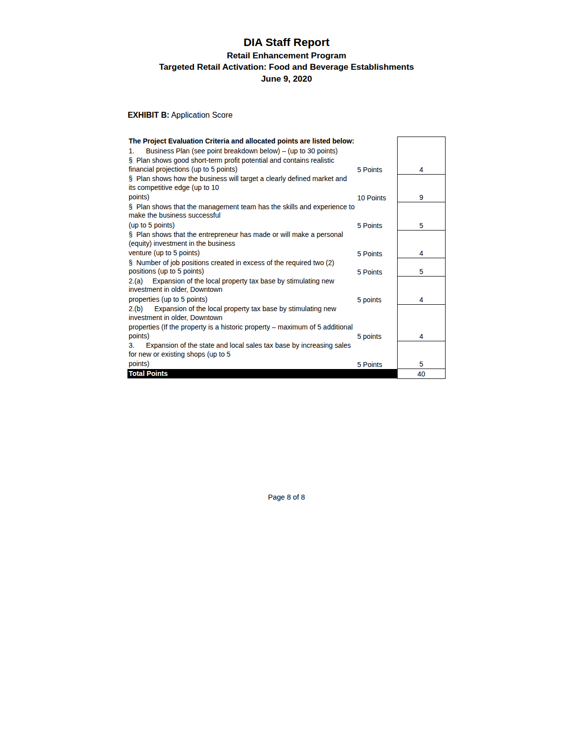DIA Staff Report
Retail Enhancement Program
Targeted Retail Activation: Food and Beverage Establishments
June 9, 2020
EXHIBIT B: Application Score
| The Project Evaluation Criteria and allocated points are listed below: | | |
| 1. Business Plan (see point breakdown below) – (up to 30 points) | | |
| § Plan shows good short-term profit potential and contains realistic financial projections (up to 5 points) | 5 Points | 4 |
| § Plan shows how the business will target a clearly defined market and its competitive edge (up to 10 | | |
| points) | 10 Points | 9 |
| § Plan shows that the management team has the skills and experience to make the business successful | | |
| (up to 5 points) | 5 Points | 5 |
| § Plan shows that the entrepreneur has made or will make a personal (equity) investment in the business | | |
| venture (up to 5 points) | 5 Points | 4 |
| § Number of job positions created in excess of the required two (2) positions (up to 5 points) | 5 Points | 5 |
| 2.(a) Expansion of the local property tax base by stimulating new investment in older, Downtown | | |
| properties (up to 5 points) | 5 points | 4 |
| 2.(b) Expansion of the local property tax base by stimulating new investment in older, Downtown | | |
| properties (If the property is a historic property – maximum of 5 additional points) | 5 points | 4 |
| 3. Expansion of the state and local sales tax base by increasing sales for new or existing shops (up to 5 | | |
| points) | 5 Points | 5 |
| Total Points | | 40 |
Page 8 of 8